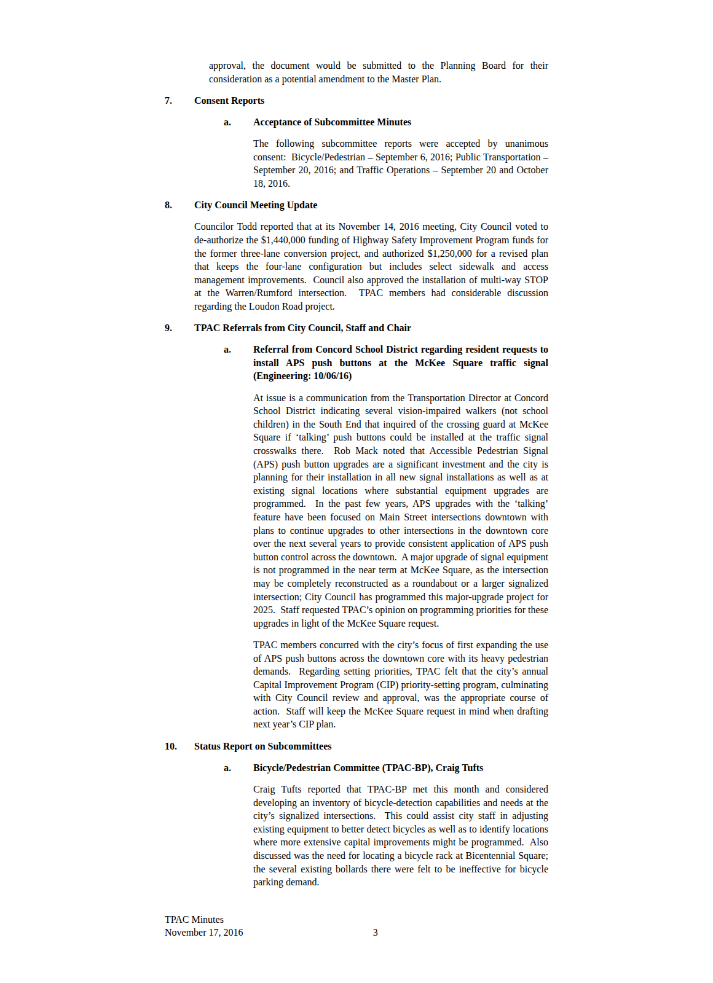approval, the document would be submitted to the Planning Board for their consideration as a potential amendment to the Master Plan.
7.
Consent Reports
a.
Acceptance of Subcommittee Minutes
The following subcommittee reports were accepted by unanimous consent: Bicycle/Pedestrian – September 6, 2016; Public Transportation – September 20, 2016; and Traffic Operations – September 20 and October 18, 2016.
8.
City Council Meeting Update
Councilor Todd reported that at its November 14, 2016 meeting, City Council voted to de-authorize the $1,440,000 funding of Highway Safety Improvement Program funds for the former three-lane conversion project, and authorized $1,250,000 for a revised plan that keeps the four-lane configuration but includes select sidewalk and access management improvements. Council also approved the installation of multi-way STOP at the Warren/Rumford intersection. TPAC members had considerable discussion regarding the Loudon Road project.
9.
TPAC Referrals from City Council, Staff and Chair
a.
Referral from Concord School District regarding resident requests to install APS push buttons at the McKee Square traffic signal (Engineering: 10/06/16)
At issue is a communication from the Transportation Director at Concord School District indicating several vision-impaired walkers (not school children) in the South End that inquired of the crossing guard at McKee Square if ‘talking’ push buttons could be installed at the traffic signal crosswalks there. Rob Mack noted that Accessible Pedestrian Signal (APS) push button upgrades are a significant investment and the city is planning for their installation in all new signal installations as well as at existing signal locations where substantial equipment upgrades are programmed. In the past few years, APS upgrades with the ‘talking’ feature have been focused on Main Street intersections downtown with plans to continue upgrades to other intersections in the downtown core over the next several years to provide consistent application of APS push button control across the downtown. A major upgrade of signal equipment is not programmed in the near term at McKee Square, as the intersection may be completely reconstructed as a roundabout or a larger signalized intersection; City Council has programmed this major-upgrade project for 2025. Staff requested TPAC’s opinion on programming priorities for these upgrades in light of the McKee Square request.
TPAC members concurred with the city’s focus of first expanding the use of APS push buttons across the downtown core with its heavy pedestrian demands. Regarding setting priorities, TPAC felt that the city’s annual Capital Improvement Program (CIP) priority-setting program, culminating with City Council review and approval, was the appropriate course of action. Staff will keep the McKee Square request in mind when drafting next year’s CIP plan.
10.
Status Report on Subcommittees
a.
Bicycle/Pedestrian Committee (TPAC-BP), Craig Tufts
Craig Tufts reported that TPAC-BP met this month and considered developing an inventory of bicycle-detection capabilities and needs at the city’s signalized intersections. This could assist city staff in adjusting existing equipment to better detect bicycles as well as to identify locations where more extensive capital improvements might be programmed. Also discussed was the need for locating a bicycle rack at Bicentennial Square; the several existing bollards there were felt to be ineffective for bicycle parking demand.
TPAC Minutes
November 17, 2016
3